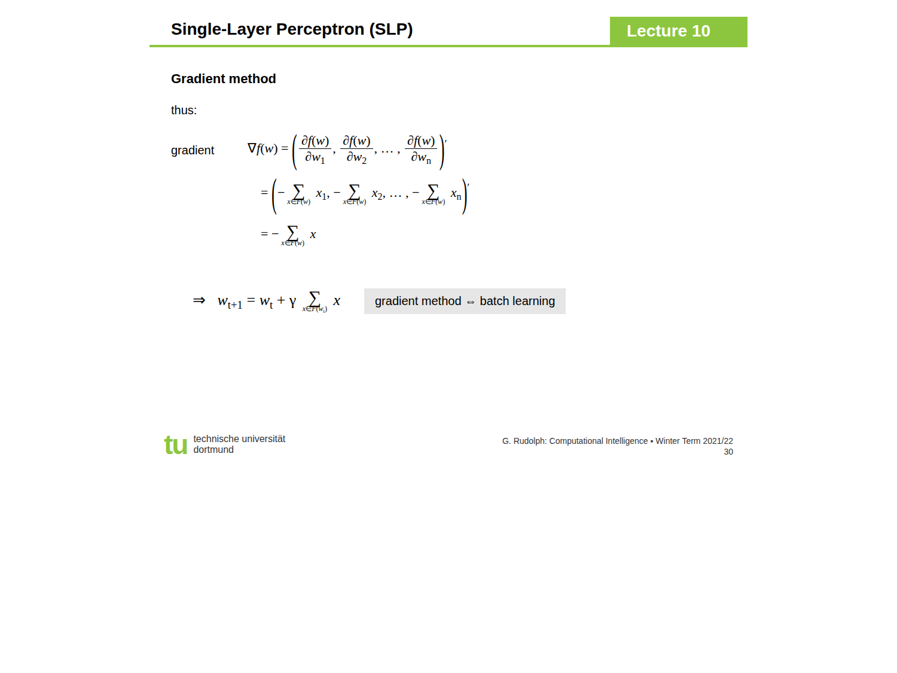Single-Layer Perceptron (SLP)
Lecture 10
Gradient method
thus:
gradient
∇f(w) = ∂f(w)∂w 1, ∂f(w)∂w 2, … , ∂f(w)∂wn ′
= −∑x∈F(w) x 1, −∑x∈F(w) x 2, … , −∑x∈F(w) xn ′
= −∑x∈F(w) x
⇒ wt+1 = wt + γ ∑x∈F(wt) x
gradient method ⇔ batch learning
tu
technische universität
dortmund
G. Rudolph: Computational Intelligence ▪ Winter Term 2021/22
30